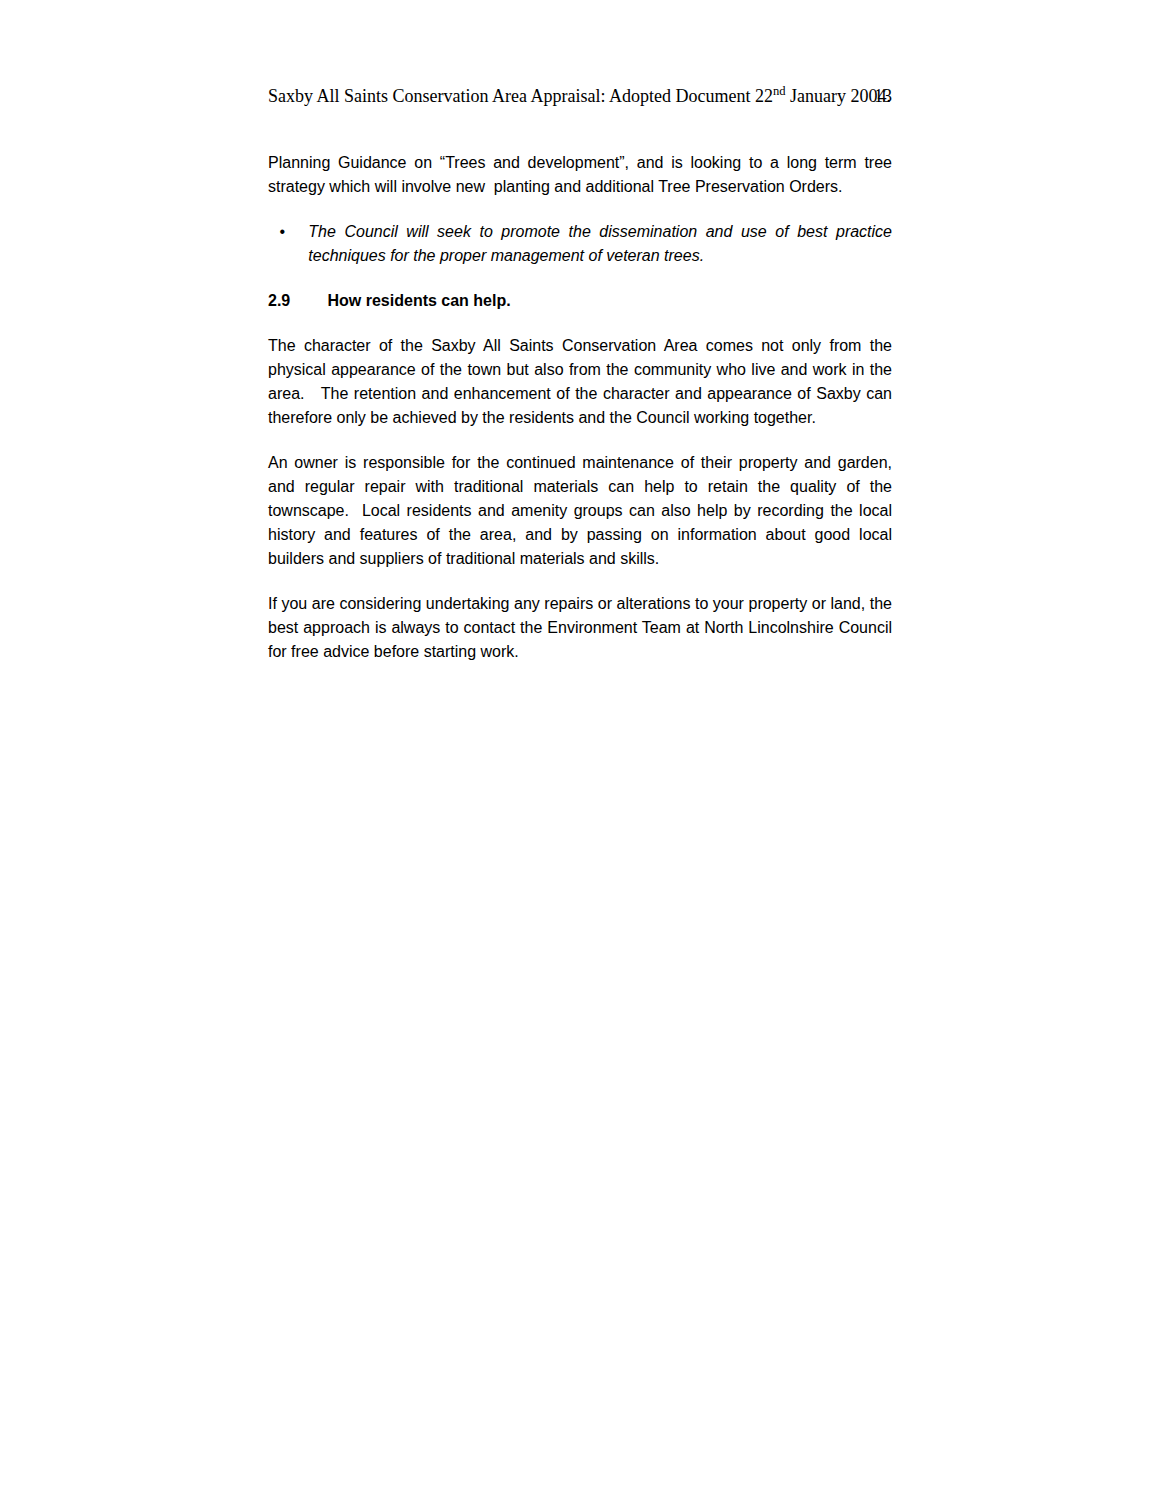Saxby All Saints Conservation Area Appraisal: Adopted Document 22nd January 2004. 13
Planning Guidance on “Trees and development”, and is looking to a long term tree strategy which will involve new planting and additional Tree Preservation Orders.
The Council will seek to promote the dissemination and use of best practice techniques for the proper management of veteran trees.
2.9 How residents can help.
The character of the Saxby All Saints Conservation Area comes not only from the physical appearance of the town but also from the community who live and work in the area. The retention and enhancement of the character and appearance of Saxby can therefore only be achieved by the residents and the Council working together.
An owner is responsible for the continued maintenance of their property and garden, and regular repair with traditional materials can help to retain the quality of the townscape. Local residents and amenity groups can also help by recording the local history and features of the area, and by passing on information about good local builders and suppliers of traditional materials and skills.
If you are considering undertaking any repairs or alterations to your property or land, the best approach is always to contact the Environment Team at North Lincolnshire Council for free advice before starting work.